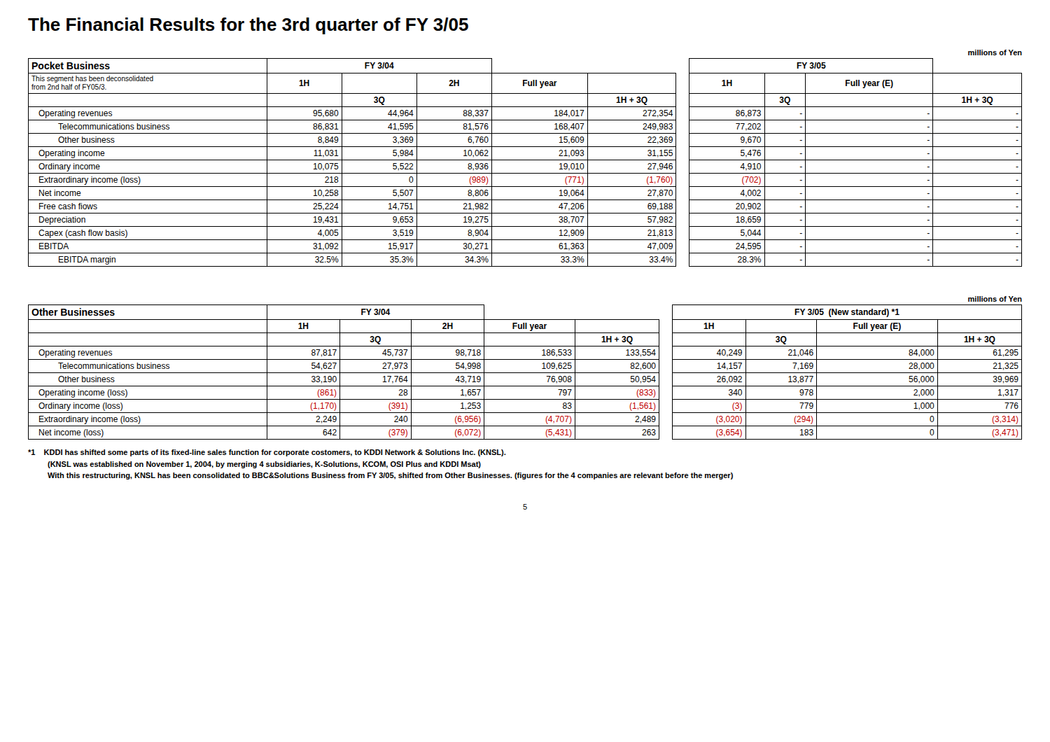The Financial Results for the 3rd quarter of FY 3/05
millions of Yen
| Pocket Business | FY 3/04 | | | | FY 3/05 | |
| This segment has been deconsolidated from 2nd half of FY05/3. | 1H | | 2H | Full year | | | 1H | | Full year (E) | |
| | | 3Q | | | 1H + 3Q | | | 3Q | | 1H + 3Q |
| Operating revenues | 95,680 | 44,964 | 88,337 | 184,017 | 272,354 | | 86,873 | - | - | - |
| Telecommunications business | 86,831 | 41,595 | 81,576 | 168,407 | 249,983 | | 77,202 | - | - | - |
| Other business | 8,849 | 3,369 | 6,760 | 15,609 | 22,369 | | 9,670 | - | - | - |
| Operating income | 11,031 | 5,984 | 10,062 | 21,093 | 31,155 | | 5,476 | - | - | - |
| Ordinary income | 10,075 | 5,522 | 8,936 | 19,010 | 27,946 | | 4,910 | - | - | - |
| Extraordinary income (loss) | 218 | 0 | (989) | (771) | (1,760) | | (702) | - | - | - |
| Net income | 10,258 | 5,507 | 8,806 | 19,064 | 27,870 | | 4,002 | - | - | - |
| Free cash fiows | 25,224 | 14,751 | 21,982 | 47,206 | 69,188 | | 20,902 | - | - | - |
| Depreciation | 19,431 | 9,653 | 19,275 | 38,707 | 57,982 | | 18,659 | - | - | - |
| Capex (cash flow basis) | 4,005 | 3,519 | 8,904 | 12,909 | 21,813 | | 5,044 | - | - | - |
| EBITDA | 31,092 | 15,917 | 30,271 | 61,363 | 47,009 | | 24,595 | - | - | - |
| EBITDA margin | 32.5% | 35.3% | 34.3% | 33.3% | 33.4% | | 28.3% | - | - | - |
millions of Yen
| Other Businesses | FY 3/04 | | | | FY 3/05 (New standard) *1 |
| | 1H | | 2H | Full year | | | 1H | | Full year (E) | |
| | | 3Q | | | 1H + 3Q | | | 3Q | | 1H + 3Q |
| Operating revenues | 87,817 | 45,737 | 98,718 | 186,533 | 133,554 | | 40,249 | 21,046 | 84,000 | 61,295 |
| Telecommunications business | 54,627 | 27,973 | 54,998 | 109,625 | 82,600 | | 14,157 | 7,169 | 28,000 | 21,325 |
| Other business | 33,190 | 17,764 | 43,719 | 76,908 | 50,954 | | 26,092 | 13,877 | 56,000 | 39,969 |
| Operating income (loss) | (861) | 28 | 1,657 | 797 | (833) | | 340 | 978 | 2,000 | 1,317 |
| Ordinary income (loss) | (1,170) | (391) | 1,253 | 83 | (1,561) | | (3) | 779 | 1,000 | 776 |
| Extraordinary income (loss) | 2,249 | 240 | (6,956) | (4,707) | 2,489 | | (3,020) | (294) | 0 | (3,314) |
| Net income (loss) | 642 | (379) | (6,072) | (5,431) | 263 | | (3,654) | 183 | 0 | (3,471) |
*1 KDDI has shifted some parts of its fixed-line sales function for corporate costomers, to KDDI Network & Solutions Inc. (KNSL). (KNSL was established on November 1, 2004, by merging 4 subsidiaries, K-Solutions, KCOM, OSI Plus and KDDI Msat) With this restructuring, KNSL has been consolidated to BBC&Solutions Business from FY 3/05, shifted from Other Businesses. (figures for the 4 companies are relevant before the merger)
5